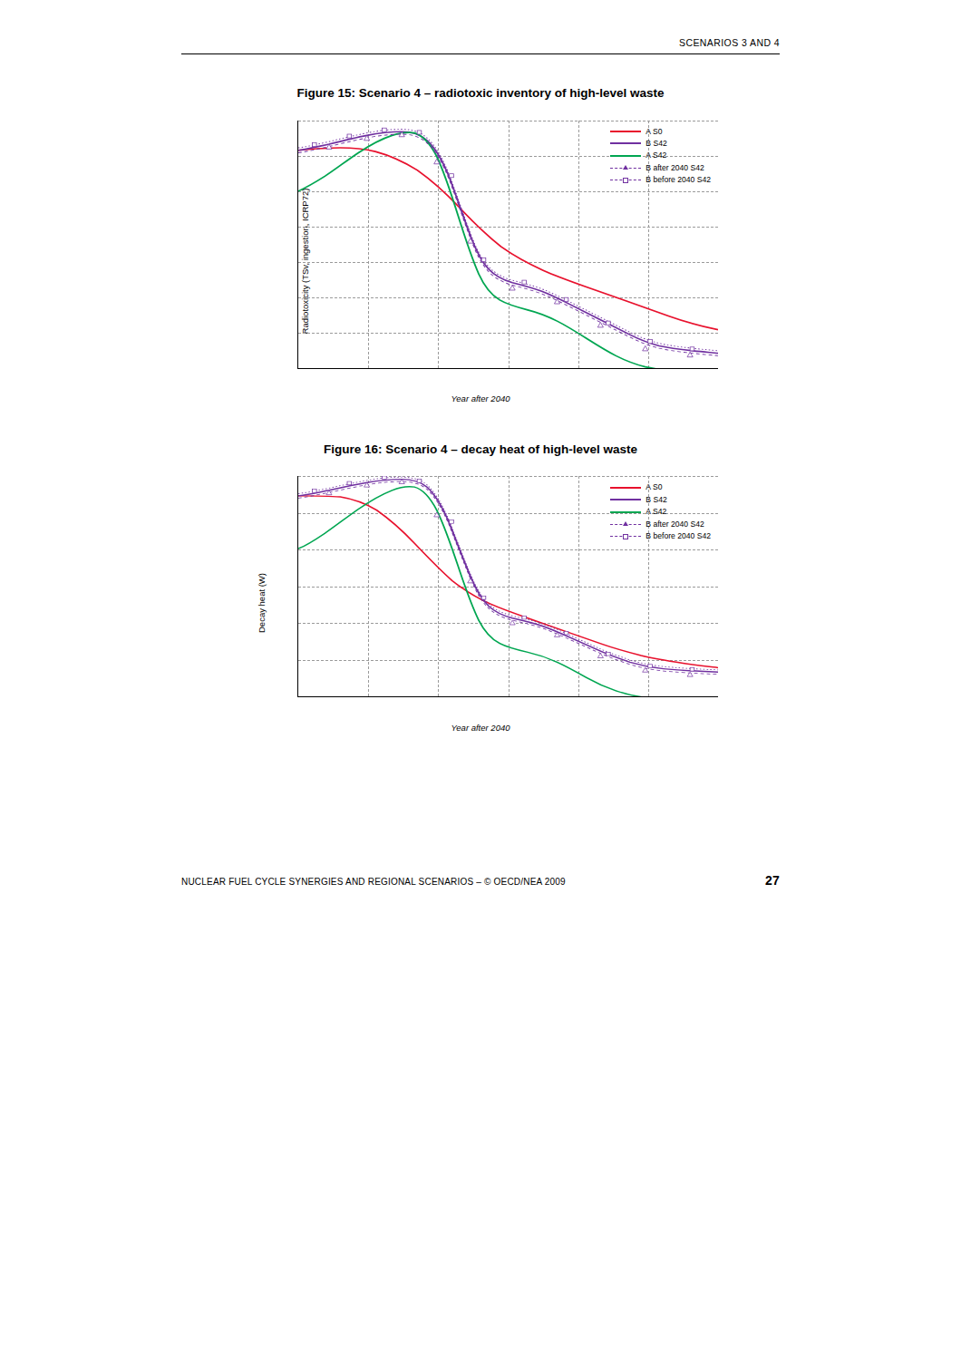SCENARIOS 3 AND 4
Figure 15: Scenario 4 – radiotoxic inventory of high-level waste
Radiotoxicity (TSv, ingestion, ICRP72)
1E+1
1E+0
1E-1
1E-2
1E-3
1E-4
1E-5
1E-6
1E+0
1E+1
1E+2
1E+3
1E+4
1E+5
1E+6
A S0
B S42
A S42
B after 2040 S42
B before 2040 S42
Year after 2040
Figure 16: Scenario 4 – decay heat of high-level waste
Decay heat (W)
1E+8
1E+7
1E+6
1E+5
1E+4
1E+3
1E+2
1E+0
1E+1
1E+2
1E+3
1E+4
1E+5
1E+6
A S0
B S42
A S42
B after 2040 S42
B before 2040 S42
Year after 2040
NUCLEAR FUEL CYCLE SYNERGIES AND REGIONAL SCENARIOS – © OECD/NEA 2009 27